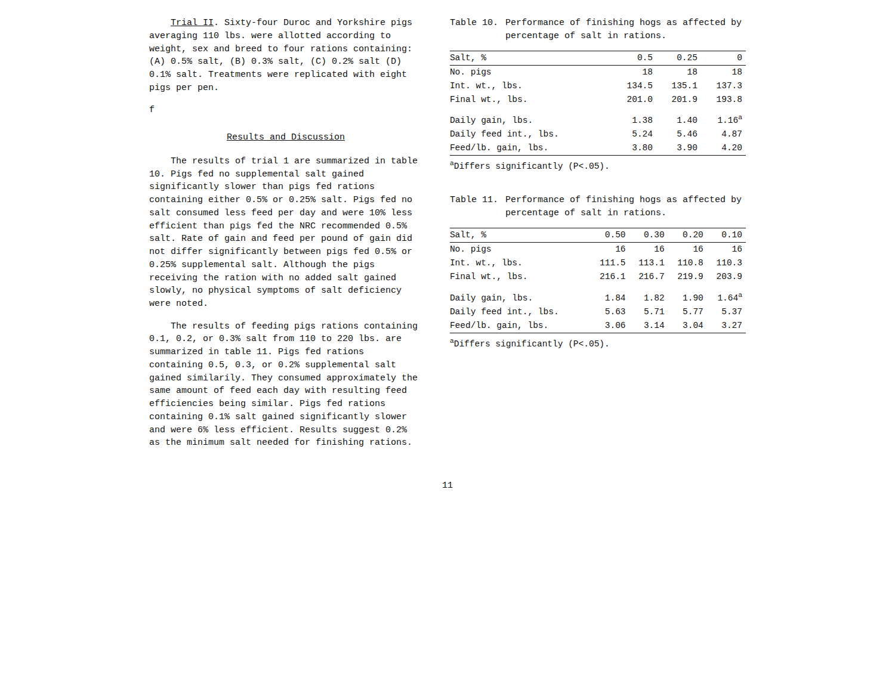Trial II. Sixty-four Duroc and Yorkshire pigs averaging 110 lbs. were allotted according to weight, sex and breed to four rations containing: (A) 0.5% salt, (B) 0.3% salt, (C) 0.2% salt (D) 0.1% salt. Treatments were replicated with eight pigs per pen.
f
Results and Discussion
The results of trial 1 are summarized in table 10. Pigs fed no supplemental salt gained significantly slower than pigs fed rations containing either 0.5% or 0.25% salt. Pigs fed no salt consumed less feed per day and were 10% less efficient than pigs fed the NRC recommended 0.5% salt. Rate of gain and feed per pound of gain did not differ significantly between pigs fed 0.5% or 0.25% supplemental salt. Although the pigs receiving the ration with no added salt gained slowly, no physical symptoms of salt deficiency were noted.
The results of feeding pigs rations containing 0.1, 0.2, or 0.3% salt from 110 to 220 lbs. are summarized in table 11. Pigs fed rations containing 0.5, 0.3, or 0.2% supplemental salt gained similarily. They consumed approximately the same amount of feed each day with resulting feed efficiencies being similar. Pigs fed rations containing 0.1% salt gained significantly slower and were 6% less efficient. Results suggest 0.2% as the minimum salt needed for finishing rations.
Table 10. Performance of finishing hogs as affected by percentage of salt in rations.
| Salt, % | 0.5 | 0.25 | 0 |
| --- | --- | --- | --- |
| No. pigs | 18 | 18 | 18 |
| Int. wt., lbs. | 134.5 | 135.1 | 137.3 |
| Final wt., lbs. | 201.0 | 201.9 | 193.8 |
| Daily gain, lbs. | 1.38 | 1.40 | 1.16 a |
| Daily feed int., lbs. | 5.24 | 5.46 | 4.87 |
| Feed/lb. gain, lbs. | 3.80 | 3.90 | 4.20 |
aDiffers significantly (P<.05).
Table 11. Performance of finishing hogs as affected by percentage of salt in rations.
| Salt, % | 0.50 | 0.30 | 0.20 | 0.10 |
| --- | --- | --- | --- | --- |
| No. pigs | 16 | 16 | 16 | 16 |
| Int. wt., lbs. | 111.5 | 113.1 | 110.8 | 110.3 |
| Final wt., lbs. | 216.1 | 216.7 | 219.9 | 203.9 |
| Daily gain, lbs. | 1.84 | 1.82 | 1.90 | 1.64 a |
| Daily feed int., lbs. | 5.63 | 5.71 | 5.77 | 5.37 |
| Feed/lb. gain, lbs. | 3.06 | 3.14 | 3.04 | 3.27 |
aDiffers significantly (P<.05).
11